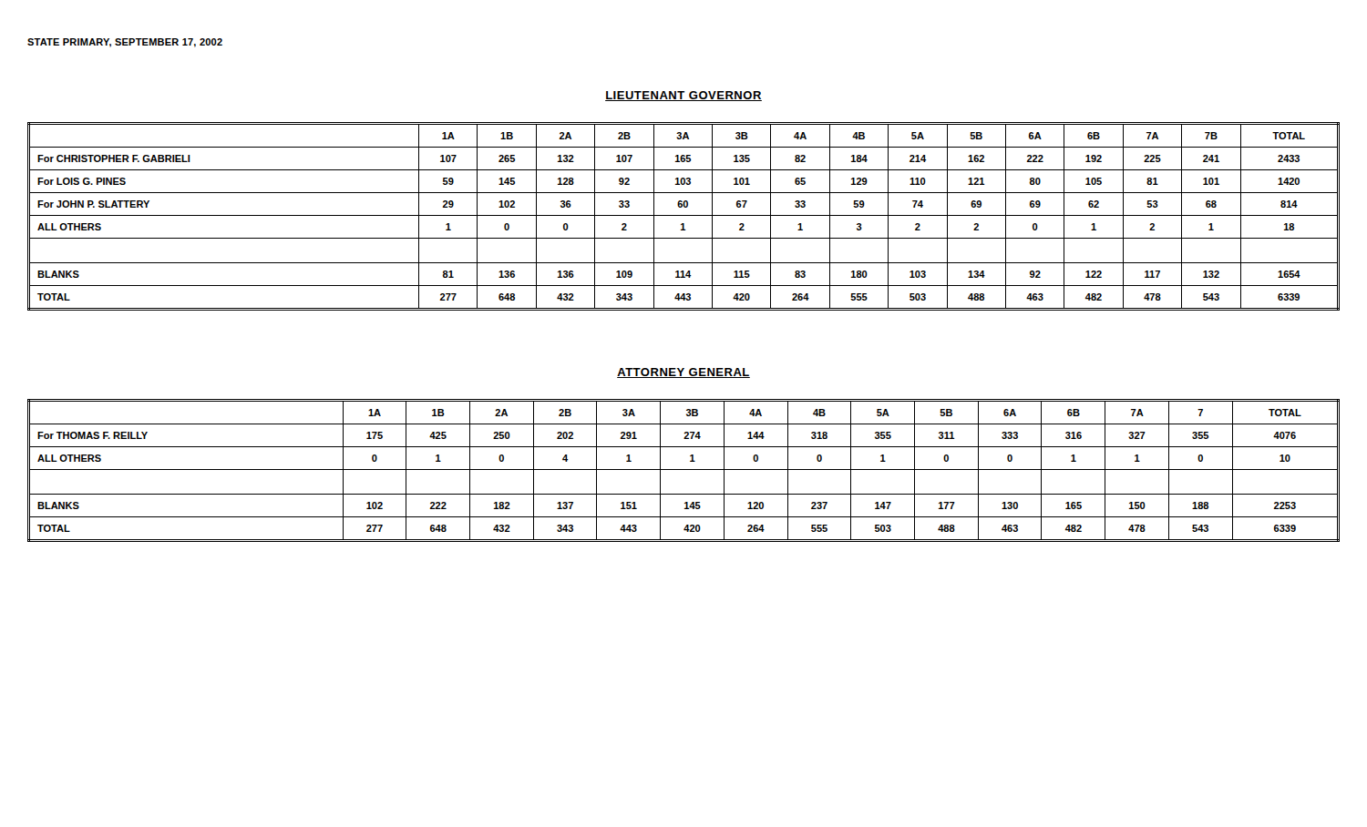STATE PRIMARY, SEPTEMBER 17, 2002
LIEUTENANT GOVERNOR
| | 1A | 1B | 2A | 2B | 3A | 3B | 4A | 4B | 5A | 5B | 6A | 6B | 7A | 7B | TOTAL |
| --- | --- | --- | --- | --- | --- | --- | --- | --- | --- | --- | --- | --- | --- | --- | --- |
| For CHRISTOPHER F. GABRIELI | 107 | 265 | 132 | 107 | 165 | 135 | 82 | 184 | 214 | 162 | 222 | 192 | 225 | 241 | 2433 |
| For LOIS G. PINES | 59 | 145 | 128 | 92 | 103 | 101 | 65 | 129 | 110 | 121 | 80 | 105 | 81 | 101 | 1420 |
| For JOHN P. SLATTERY | 29 | 102 | 36 | 33 | 60 | 67 | 33 | 59 | 74 | 69 | 69 | 62 | 53 | 68 | 814 |
| ALL OTHERS | 1 | 0 | 0 | 2 | 1 | 2 | 1 | 3 | 2 | 2 | 0 | 1 | 2 | 1 | 18 |
| BLANKS | 81 | 136 | 136 | 109 | 114 | 115 | 83 | 180 | 103 | 134 | 92 | 122 | 117 | 132 | 1654 |
| TOTAL | 277 | 648 | 432 | 343 | 443 | 420 | 264 | 555 | 503 | 488 | 463 | 482 | 478 | 543 | 6339 |
ATTORNEY GENERAL
| | 1A | 1B | 2A | 2B | 3A | 3B | 4A | 4B | 5A | 5B | 6A | 6B | 7A | 7 | TOTAL |
| --- | --- | --- | --- | --- | --- | --- | --- | --- | --- | --- | --- | --- | --- | --- | --- |
| For THOMAS F. REILLY | 175 | 425 | 250 | 202 | 291 | 274 | 144 | 318 | 355 | 311 | 333 | 316 | 327 | 355 | 4076 |
| ALL OTHERS | 0 | 1 | 0 | 4 | 1 | 1 | 0 | 0 | 1 | 0 | 0 | 1 | 1 | 0 | 10 |
| BLANKS | 102 | 222 | 182 | 137 | 151 | 145 | 120 | 237 | 147 | 177 | 130 | 165 | 150 | 188 | 2253 |
| TOTAL | 277 | 648 | 432 | 343 | 443 | 420 | 264 | 555 | 503 | 488 | 463 | 482 | 478 | 543 | 6339 |